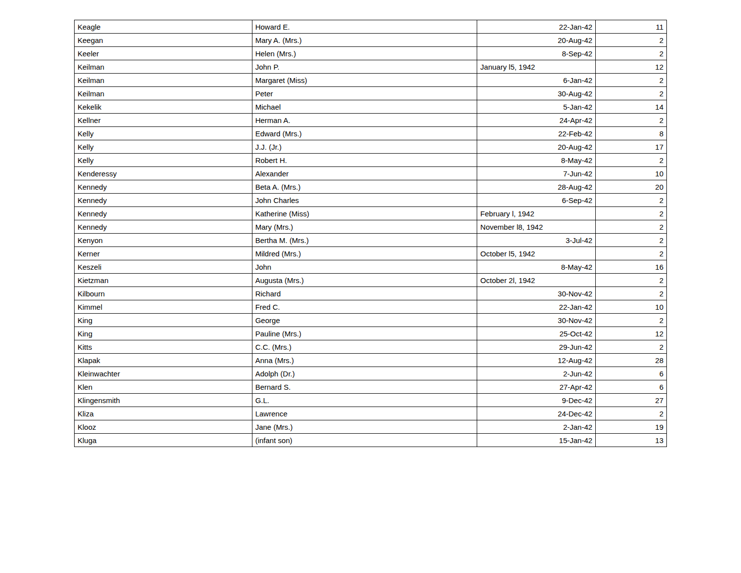| Keagle | Howard E. | 22-Jan-42 | 11 |
| Keegan | Mary A. (Mrs.) | 20-Aug-42 | 2 |
| Keeler | Helen (Mrs.) | 8-Sep-42 | 2 |
| Keilman | John P. | January l5, 1942 | 12 |
| Keilman | Margaret (Miss) | 6-Jan-42 | 2 |
| Keilman | Peter | 30-Aug-42 | 2 |
| Kekelik | Michael | 5-Jan-42 | 14 |
| Kellner | Herman A. | 24-Apr-42 | 2 |
| Kelly | Edward (Mrs.) | 22-Feb-42 | 8 |
| Kelly | J.J. (Jr.) | 20-Aug-42 | 17 |
| Kelly | Robert H. | 8-May-42 | 2 |
| Kenderessy | Alexander | 7-Jun-42 | 10 |
| Kennedy | Beta A. (Mrs.) | 28-Aug-42 | 20 |
| Kennedy | John Charles | 6-Sep-42 | 2 |
| Kennedy | Katherine (Miss) | February l, 1942 | 2 |
| Kennedy | Mary (Mrs.) | November l8, 1942 | 2 |
| Kenyon | Bertha M. (Mrs.) | 3-Jul-42 | 2 |
| Kerner | Mildred (Mrs.) | October l5, 1942 | 2 |
| Keszeli | John | 8-May-42 | 16 |
| Kietzman | Augusta (Mrs.) | October 2l, 1942 | 2 |
| Kilbourn | Richard | 30-Nov-42 | 2 |
| Kimmel | Fred C. | 22-Jan-42 | 10 |
| King | George | 30-Nov-42 | 2 |
| King | Pauline (Mrs.) | 25-Oct-42 | 12 |
| Kitts | C.C. (Mrs.) | 29-Jun-42 | 2 |
| Klapak | Anna (Mrs.) | 12-Aug-42 | 28 |
| Kleinwachter | Adolph (Dr.) | 2-Jun-42 | 6 |
| Klen | Bernard S. | 27-Apr-42 | 6 |
| Klingensmith | G.L. | 9-Dec-42 | 27 |
| Kliza | Lawrence | 24-Dec-42 | 2 |
| Klooz | Jane (Mrs.) | 2-Jan-42 | 19 |
| Kluga | (infant son) | 15-Jan-42 | 13 |